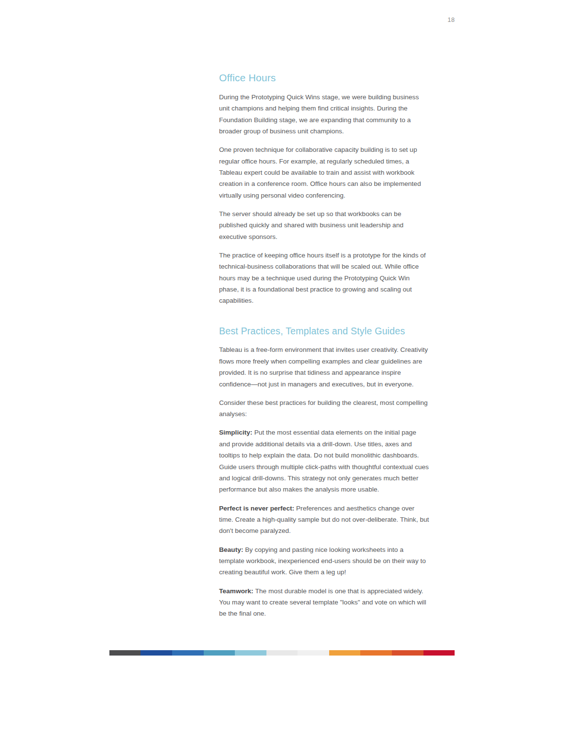18
Office Hours
During the Prototyping Quick Wins stage, we were building business unit champions and helping them find critical insights. During the Foundation Building stage, we are expanding that community to a broader group of business unit champions.
One proven technique for collaborative capacity building is to set up regular office hours. For example, at regularly scheduled times, a Tableau expert could be available to train and assist with workbook creation in a conference room. Office hours can also be implemented virtually using personal video conferencing.
The server should already be set up so that workbooks can be published quickly and shared with business unit leadership and executive sponsors.
The practice of keeping office hours itself is a prototype for the kinds of technical-business collaborations that will be scaled out. While office hours may be a technique used during the Prototyping Quick Win phase, it is a foundational best practice to growing and scaling out capabilities.
Best Practices, Templates and Style Guides
Tableau is a free-form environment that invites user creativity. Creativity flows more freely when compelling examples and clear guidelines are provided. It is no surprise that tidiness and appearance inspire confidence—not just in managers and executives, but in everyone.
Consider these best practices for building the clearest, most compelling analyses:
Simplicity: Put the most essential data elements on the initial page and provide additional details via a drill-down. Use titles, axes and tooltips to help explain the data. Do not build monolithic dashboards. Guide users through multiple click-paths with thoughtful contextual cues and logical drill-downs. This strategy not only generates much better performance but also makes the analysis more usable.
Perfect is never perfect: Preferences and aesthetics change over time. Create a high-quality sample but do not over-deliberate. Think, but don't become paralyzed.
Beauty: By copying and pasting nice looking worksheets into a template workbook, inexperienced end-users should be on their way to creating beautiful work. Give them a leg up!
Teamwork: The most durable model is one that is appreciated widely. You may want to create several template "looks" and vote on which will be the final one.